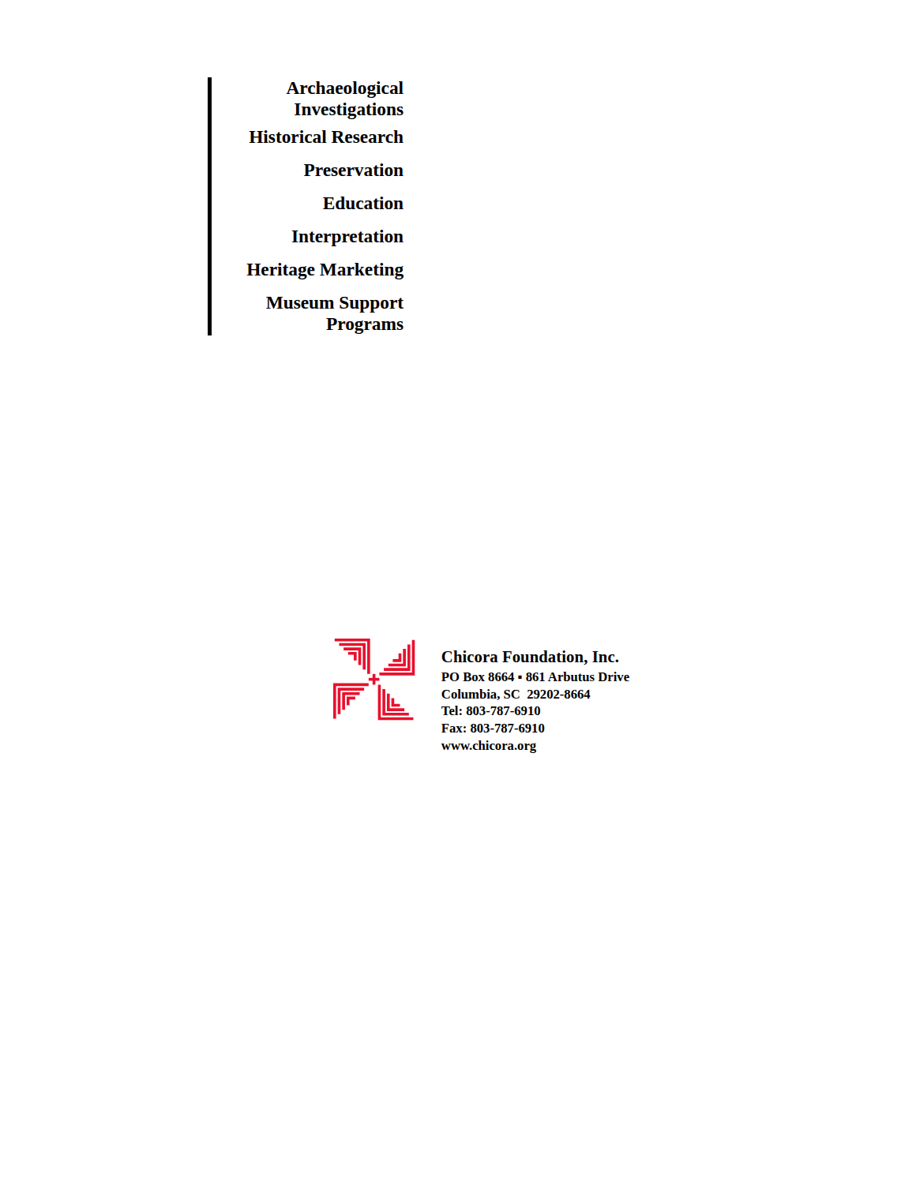Archaeological
Investigations
Historical Research
Preservation
Education
Interpretation
Heritage Marketing
Museum Support
Programs
Chicora Foundation pinwheel logo
Chicora Foundation, Inc.
PO Box 8664 ▪ 861 Arbutus Drive
Columbia, SC 29202-8664
Tel: 803-787-6910
Fax: 803-787-6910
www.chicora.org